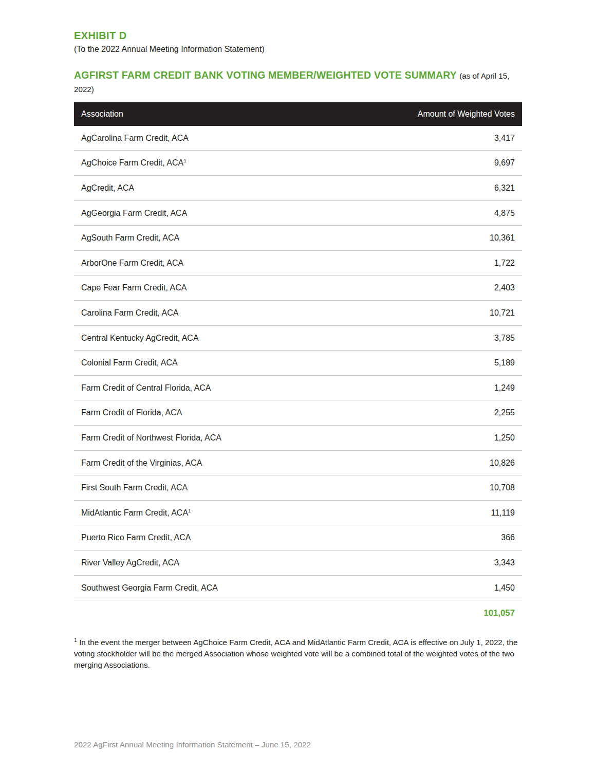EXHIBIT D
(To the 2022 Annual Meeting Information Statement)
AGFIRST FARM CREDIT BANK VOTING MEMBER/WEIGHTED VOTE SUMMARY (as of April 15, 2022)
| Association | Amount of Weighted Votes |
| --- | --- |
| AgCarolina Farm Credit, ACA | 3,417 |
| AgChoice Farm Credit, ACA 1 | 9,697 |
| AgCredit, ACA | 6,321 |
| AgGeorgia Farm Credit, ACA | 4,875 |
| AgSouth Farm Credit, ACA | 10,361 |
| ArborOne Farm Credit, ACA | 1,722 |
| Cape Fear Farm Credit, ACA | 2,403 |
| Carolina Farm Credit, ACA | 10,721 |
| Central Kentucky AgCredit, ACA | 3,785 |
| Colonial Farm Credit, ACA | 5,189 |
| Farm Credit of Central Florida, ACA | 1,249 |
| Farm Credit of Florida, ACA | 2,255 |
| Farm Credit of Northwest Florida, ACA | 1,250 |
| Farm Credit of the Virginias, ACA | 10,826 |
| First South Farm Credit, ACA | 10,708 |
| MidAtlantic Farm Credit, ACA 1 | 11,119 |
| Puerto Rico Farm Credit, ACA | 366 |
| River Valley AgCredit, ACA | 3,343 |
| Southwest Georgia Farm Credit, ACA | 1,450 |
| 101,057 |
1 In the event the merger between AgChoice Farm Credit, ACA and MidAtlantic Farm Credit, ACA is effective on July 1, 2022, the voting stockholder will be the merged Association whose weighted vote will be a combined total of the weighted votes of the two merging Associations.
2022 AgFirst Annual Meeting Information Statement – June 15, 2022